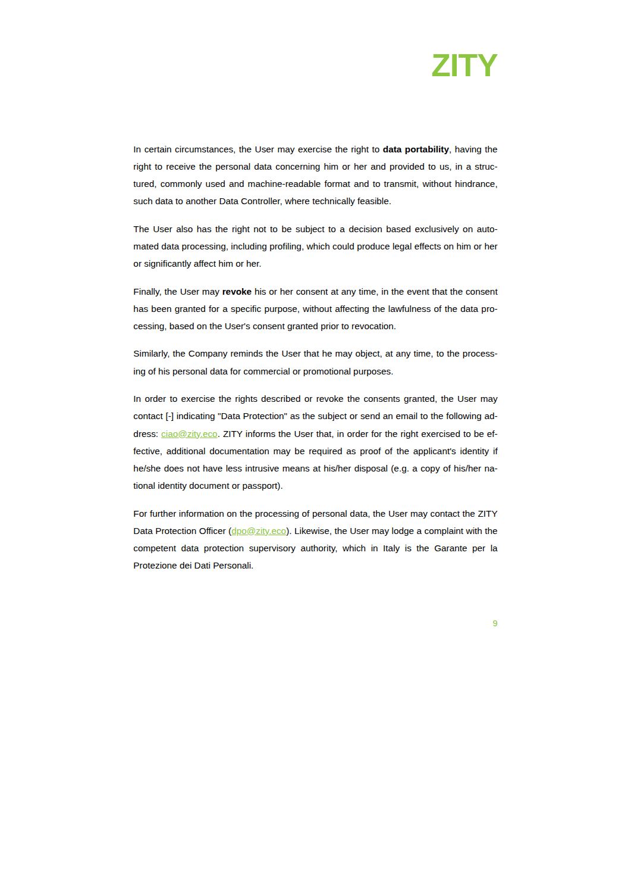ZITY
In certain circumstances, the User may exercise the right to data portability, having the right to receive the personal data concerning him or her and provided to us, in a structured, commonly used and machine-readable format and to transmit, without hindrance, such data to another Data Controller, where technically feasible.
The User also has the right not to be subject to a decision based exclusively on automated data processing, including profiling, which could produce legal effects on him or her or significantly affect him or her.
Finally, the User may revoke his or her consent at any time, in the event that the consent has been granted for a specific purpose, without affecting the lawfulness of the data processing, based on the User's consent granted prior to revocation.
Similarly, the Company reminds the User that he may object, at any time, to the processing of his personal data for commercial or promotional purposes.
In order to exercise the rights described or revoke the consents granted, the User may contact [-] indicating "Data Protection" as the subject or send an email to the following address: ciao@zity.eco. ZITY informs the User that, in order for the right exercised to be effective, additional documentation may be required as proof of the applicant's identity if he/she does not have less intrusive means at his/her disposal (e.g. a copy of his/her national identity document or passport).
For further information on the processing of personal data, the User may contact the ZITY Data Protection Officer (dpo@zity.eco). Likewise, the User may lodge a complaint with the competent data protection supervisory authority, which in Italy is the Garante per la Protezione dei Dati Personali.
9